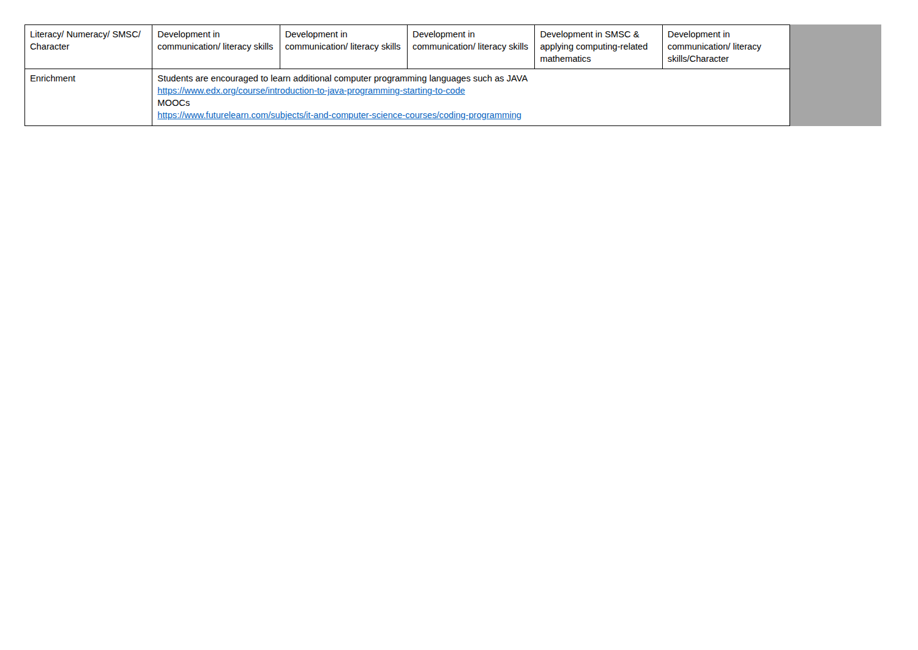| Literacy/ Numeracy/ SMSC/ Character | Development in communication/ literacy skills | Development in communication/ literacy skills | Development in communication/ literacy skills | Development in SMSC & applying computing-related mathematics | Development in communication/ literacy skills/Character | |
| Enrichment | Students are encouraged to learn additional computer programming languages such as JAVA https://www.edx.org/course/introduction-to-java-programming-starting-to-code MOOCs https://www.futurelearn.com/subjects/it-and-computer-science-courses/coding-programming | |